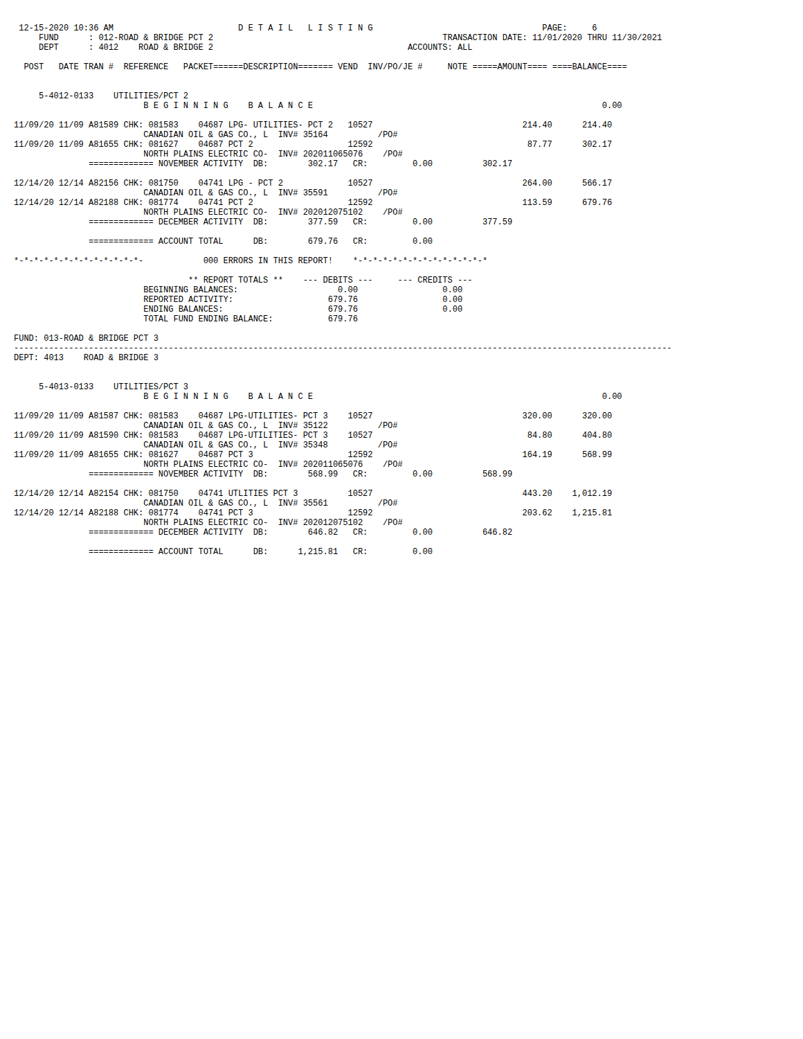12-15-2020 10:36 AM D E T A I L L I S T I N G PAGE: 6 FUND : 012-ROAD & BRIDGE PCT 2 TRANSACTION DATE: 11/01/2020 THRU 11/30/2021 DEPT : 4012 ROAD & BRIDGE 2 ACCOUNTS: ALL POST DATE TRAN # REFERENCE PACKET======DESCRIPTION======= VEND INV/PO/JE # NOTE =====AMOUNT==== ====BALANCE==== 5-4012-0133 UTILITIES/PCT 2 B E G I N N I N G B A L A N C E 0.00 11/09/20 11/09 A81589 CHK: 081583 04687 LPG- UTILITIES- PCT 2 10527 214.40 214.40 CANADIAN OIL & GAS CO., L INV# 35164 /PO# 11/09/20 11/09 A81655 CHK: 081627 04687 PCT 2 12592 87.77 302.17 NORTH PLAINS ELECTRIC CO- INV# 202011065076 /PO# ============= NOVEMBER ACTIVITY DB: 302.17 CR: 0.00 302.17 12/14/20 12/14 A82156 CHK: 081750 04741 LPG - PCT 2 10527 264.00 566.17 CANADIAN OIL & GAS CO., L INV# 35591 /PO# 12/14/20 12/14 A82188 CHK: 081774 04741 PCT 2 12592 113.59 679.76 NORTH PLAINS ELECTRIC CO- INV# 202012075102 /PO# ============= DECEMBER ACTIVITY DB: 377.59 CR: 0.00 377.59 ============= ACCOUNT TOTAL DB: 679.76 CR: 0.00 *-*-*-*-*-*-*-*-*-*-*-*-*- 000 ERRORS IN THIS REPORT! *-*-*-*-*-*-*-*-*-*-*-*-*-* ** REPORT TOTALS ** --- DEBITS --- --- CREDITS --- BEGINNING BALANCES: 0.00 0.00 REPORTED ACTIVITY: 679.76 0.00 ENDING BALANCES: 679.76 0.00 TOTAL FUND ENDING BALANCE: 679.76 FUND: 013-ROAD & BRIDGE PCT 3 ------------------------------------------------------------------------------------------------------------------------------------ DEPT: 4013 ROAD & BRIDGE 3 5-4013-0133 UTILITIES/PCT 3 B E G I N N I N G B A L A N C E 0.00 11/09/20 11/09 A81587 CHK: 081583 04687 LPG-UTILITIES- PCT 3 10527 320.00 320.00 CANADIAN OIL & GAS CO., L INV# 35122 /PO# 11/09/20 11/09 A81590 CHK: 081583 04687 LPG-UTILITIES- PCT 3 10527 84.80 404.80 CANADIAN OIL & GAS CO., L INV# 35348 /PO# 11/09/20 11/09 A81655 CHK: 081627 04687 PCT 3 12592 164.19 568.99 NORTH PLAINS ELECTRIC CO- INV# 202011065076 /PO# ============= NOVEMBER ACTIVITY DB: 568.99 CR: 0.00 568.99 12/14/20 12/14 A82154 CHK: 081750 04741 UTLITIES PCT 3 10527 443.20 1,012.19 CANADIAN OIL & GAS CO., L INV# 35561 /PO# 12/14/20 12/14 A82188 CHK: 081774 04741 PCT 3 12592 203.62 1,215.81 NORTH PLAINS ELECTRIC CO- INV# 202012075102 /PO# ============= DECEMBER ACTIVITY DB: 646.82 CR: 0.00 646.82 ============= ACCOUNT TOTAL DB: 1,215.81 CR: 0.00